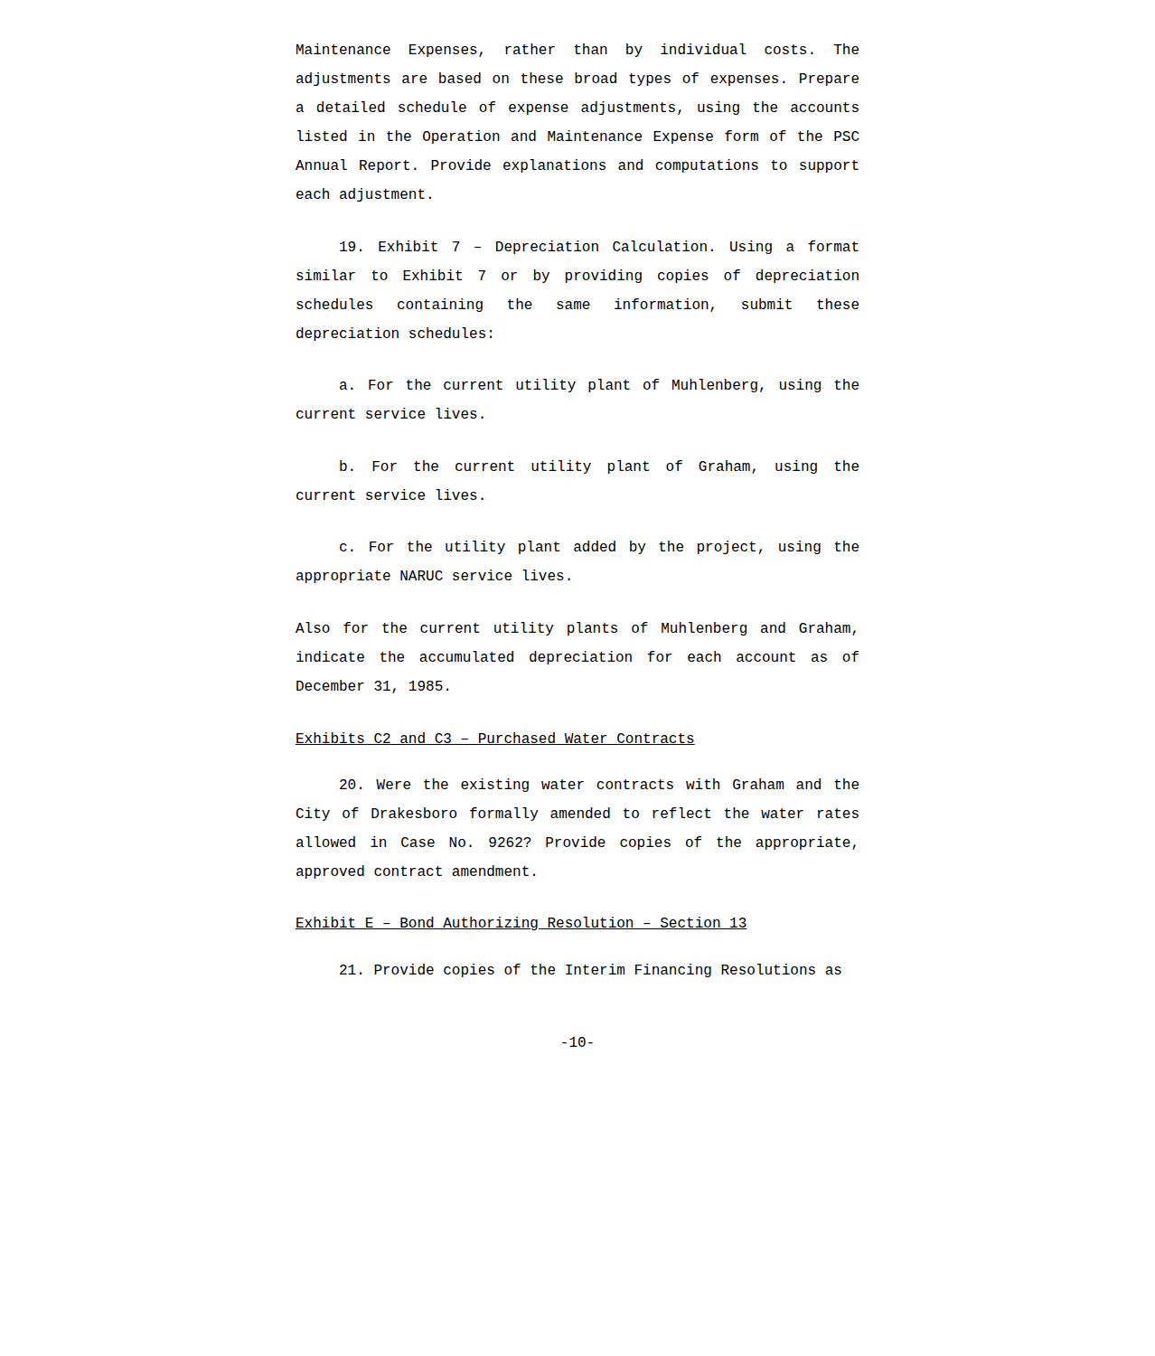Maintenance Expenses, rather than by individual costs. The adjustments are based on these broad types of expenses. Prepare a detailed schedule of expense adjustments, using the accounts listed in the Operation and Maintenance Expense form of the PSC Annual Report. Provide explanations and computations to support each adjustment.
19. Exhibit 7 – Depreciation Calculation. Using a format similar to Exhibit 7 or by providing copies of depreciation schedules containing the same information, submit these depreciation schedules:
a. For the current utility plant of Muhlenberg, using the current service lives.
b. For the current utility plant of Graham, using the current service lives.
c. For the utility plant added by the project, using the appropriate NARUC service lives.
Also for the current utility plants of Muhlenberg and Graham, indicate the accumulated depreciation for each account as of December 31, 1985.
Exhibits C2 and C3 – Purchased Water Contracts
20. Were the existing water contracts with Graham and the City of Drakesboro formally amended to reflect the water rates allowed in Case No. 9262? Provide copies of the appropriate, approved contract amendment.
Exhibit E – Bond Authorizing Resolution – Section 13
21. Provide copies of the Interim Financing Resolutions as
-10-